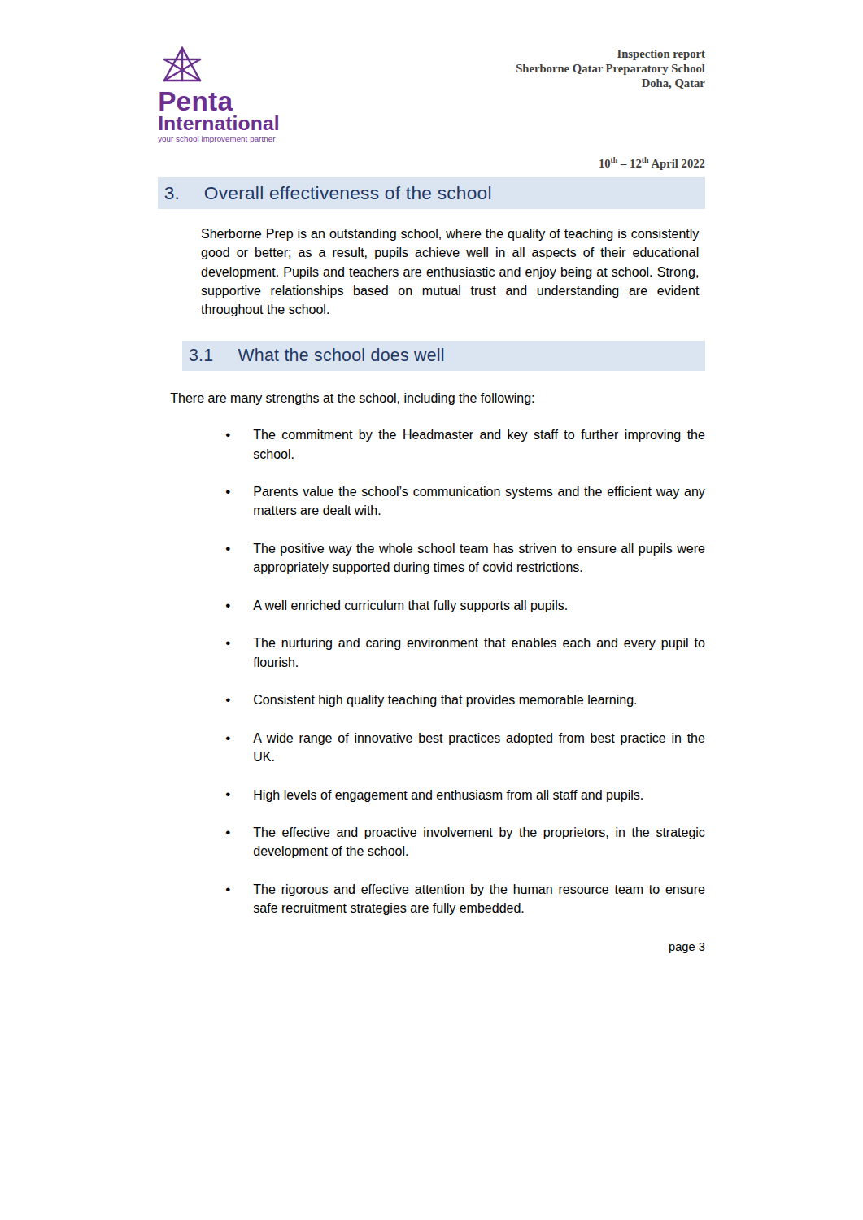Penta
International
your school improvement partner
Inspection report
Sherborne Qatar Preparatory School
Doha, Qatar
10th – 12th April 2022
3. Overall effectiveness of the school
Sherborne Prep is an outstanding school, where the quality of teaching is consistently good or better; as a result, pupils achieve well in all aspects of their educational development. Pupils and teachers are enthusiastic and enjoy being at school. Strong, supportive relationships based on mutual trust and understanding are evident throughout the school.
3.1 What the school does well
There are many strengths at the school, including the following:
The commitment by the Headmaster and key staff to further improving the school.
Parents value the school’s communication systems and the efficient way any matters are dealt with.
The positive way the whole school team has striven to ensure all pupils were appropriately supported during times of covid restrictions.
A well enriched curriculum that fully supports all pupils.
The nurturing and caring environment that enables each and every pupil to flourish.
Consistent high quality teaching that provides memorable learning.
A wide range of innovative best practices adopted from best practice in the UK.
High levels of engagement and enthusiasm from all staff and pupils.
The effective and proactive involvement by the proprietors, in the strategic development of the school.
The rigorous and effective attention by the human resource team to ensure safe recruitment strategies are fully embedded.
page 3